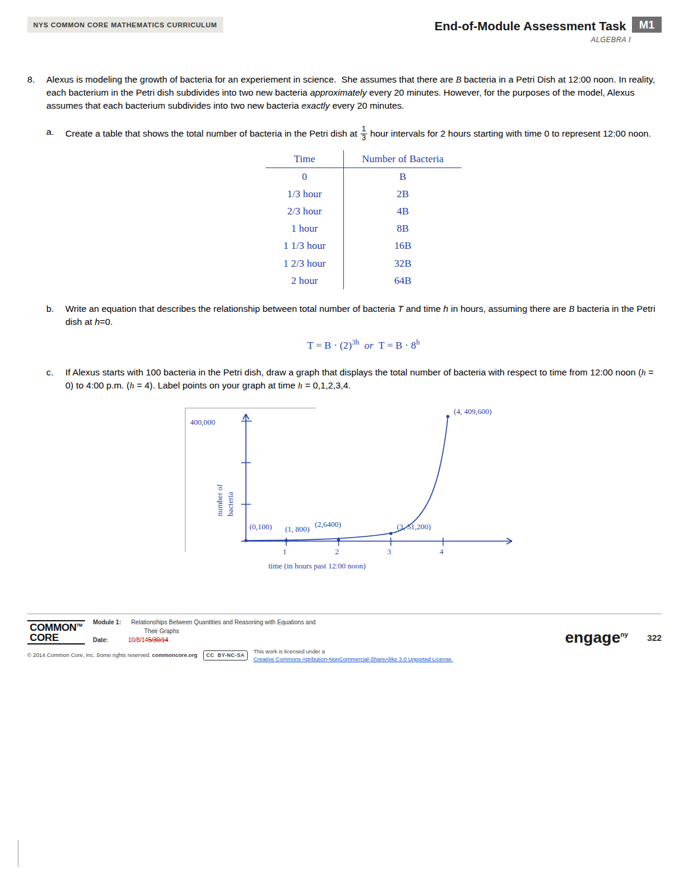NYS COMMON CORE MATHEMATICS CURRICULUM
End-of-Module Assessment Task
M1
ALGEBRA I
8.
Alexus is modeling the growth of bacteria for an experiement in science. She assumes that there are B bacteria in a Petri Dish at 12:00 noon. In reality, each bacterium in the Petri dish subdivides into two new bacteria approximately every 20 minutes. However, for the purposes of the model, Alexus assumes that each bacterium subdivides into two new bacteria exactly every 20 minutes.
a.
Create a table that shows the total number of bacteria in the Petri dish at 13 hour intervals for 2 hours starting with time 0 to represent 12:00 noon.
| Time | Number of Bacteria |
| --- | --- |
| 0 | B |
| 1/3 hour | 2B |
| 2/3 hour | 4B |
| 1 hour | 8B |
| 1 1/3 hour | 16B |
| 1 2/3 hour | 32B |
| 2 hour | 64B |
b.
Write an equation that describes the relationship between total number of bacteria T and time h in hours, assuming there are B bacteria in the Petri dish at h=0.
T = B · (2)3h or T = B · 8h
c.
If Alexus starts with 100 bacteria in the Petri dish, draw a graph that displays the total number of bacteria with respect to time from 12:00 noon (h = 0) to 4:00 p.m. (h = 4). Label points on your graph at time h = 0,1,2,3,4.
400,000 number of bacteria 1 2 3 4 time (in hours past 12:00 noon) (0,100) (1, 800) (2,6400) (3, 51,200) (4, 409,600)
COMMONTM
CORE
Module 1: Relationships Between Quantities and Reasoning with Equations and
Their Graphs
Date: 10/8/145/30/14
engageny
322
© 2014 Common Core, Inc. Some rights reserved. commoncore.org
CC BY-NC-SA
This work is licensed under a
Creative Commons Attribution-NonCommercial-ShareAlike 3.0 Unported License.